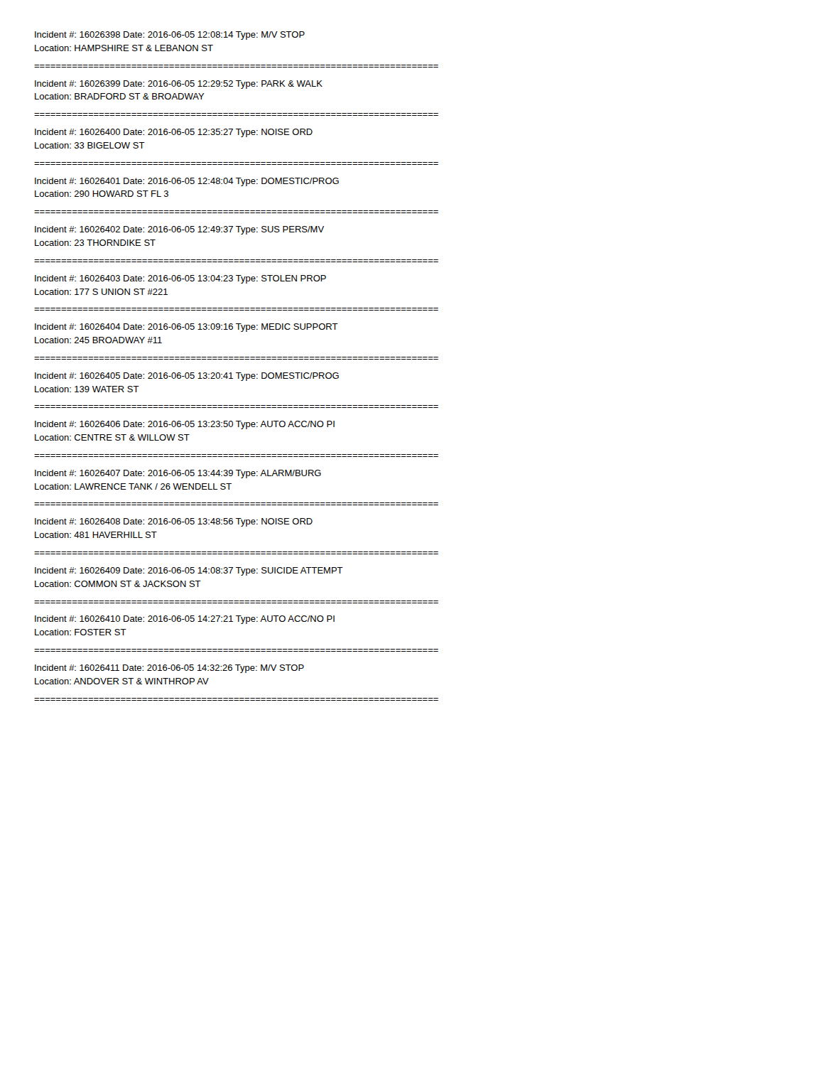Incident #: 16026398 Date: 2016-06-05 12:08:14 Type: M/V STOP
Location: HAMPSHIRE ST & LEBANON ST
===========================================================================
Incident #: 16026399 Date: 2016-06-05 12:29:52 Type: PARK & WALK
Location: BRADFORD ST & BROADWAY
===========================================================================
Incident #: 16026400 Date: 2016-06-05 12:35:27 Type: NOISE ORD
Location: 33 BIGELOW ST
===========================================================================
Incident #: 16026401 Date: 2016-06-05 12:48:04 Type: DOMESTIC/PROG
Location: 290 HOWARD ST FL 3
===========================================================================
Incident #: 16026402 Date: 2016-06-05 12:49:37 Type: SUS PERS/MV
Location: 23 THORNDIKE ST
===========================================================================
Incident #: 16026403 Date: 2016-06-05 13:04:23 Type: STOLEN PROP
Location: 177 S UNION ST #221
===========================================================================
Incident #: 16026404 Date: 2016-06-05 13:09:16 Type: MEDIC SUPPORT
Location: 245 BROADWAY #11
===========================================================================
Incident #: 16026405 Date: 2016-06-05 13:20:41 Type: DOMESTIC/PROG
Location: 139 WATER ST
===========================================================================
Incident #: 16026406 Date: 2016-06-05 13:23:50 Type: AUTO ACC/NO PI
Location: CENTRE ST & WILLOW ST
===========================================================================
Incident #: 16026407 Date: 2016-06-05 13:44:39 Type: ALARM/BURG
Location: LAWRENCE TANK / 26 WENDELL ST
===========================================================================
Incident #: 16026408 Date: 2016-06-05 13:48:56 Type: NOISE ORD
Location: 481 HAVERHILL ST
===========================================================================
Incident #: 16026409 Date: 2016-06-05 14:08:37 Type: SUICIDE ATTEMPT
Location: COMMON ST & JACKSON ST
===========================================================================
Incident #: 16026410 Date: 2016-06-05 14:27:21 Type: AUTO ACC/NO PI
Location: FOSTER ST
===========================================================================
Incident #: 16026411 Date: 2016-06-05 14:32:26 Type: M/V STOP
Location: ANDOVER ST & WINTHROP AV
===========================================================================